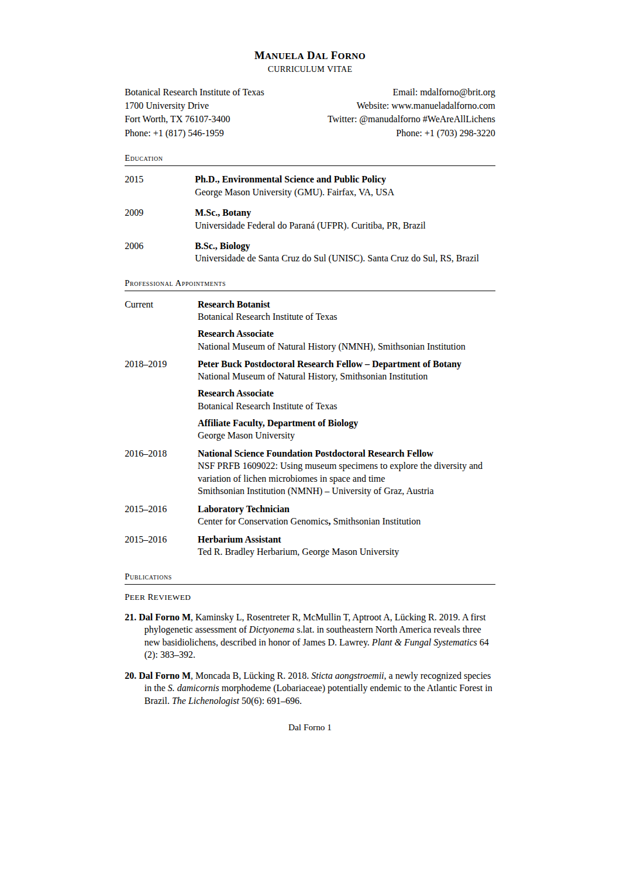MANUELA DAL FORNO
CURRICULUM VITAE
| Botanical Research Institute of Texas | Email: mdalforno@brit.org |
| 1700 University Drive | Website: www.manueladalforno.com |
| Fort Worth, TX 76107-3400 | Twitter: @manudalforno #WeAreAllLichens |
| Phone: +1 (817) 546-1959 | Phone: +1 (703) 298-3220 |
Education
| 2015 | Ph.D., Environmental Science and Public Policy George Mason University (GMU). Fairfax, VA, USA |
| 2009 | M.Sc., Botany Universidade Federal do Paraná (UFPR). Curitiba, PR, Brazil |
| 2006 | B.Sc., Biology Universidade de Santa Cruz do Sul (UNISC). Santa Cruz do Sul, RS, Brazil |
Professional Appointments
| Current | Research Botanist Botanical Research Institute of Texas Research Associate National Museum of Natural History (NMNH), Smithsonian Institution |
| 2018–2019 | Peter Buck Postdoctoral Research Fellow – Department of Botany National Museum of Natural History, Smithsonian Institution Research Associate Botanical Research Institute of Texas Affiliate Faculty, Department of Biology George Mason University |
| 2016–2018 | National Science Foundation Postdoctoral Research Fellow NSF PRFB 1609022: Using museum specimens to explore the diversity and variation of lichen microbiomes in space and time Smithsonian Institution (NMNH) – University of Graz, Austria |
| 2015–2016 | Laboratory Technician Center for Conservation Genomics , Smithsonian Institution |
| 2015–2016 | Herbarium Assistant Ted R. Bradley Herbarium, George Mason University |
Publications
PEER REVIEWED
21. Dal Forno M, Kaminsky L, Rosentreter R, McMullin T, Aptroot A, Lücking R. 2019. A first phylogenetic assessment of Dictyonema s.lat. in southeastern North America reveals three new basidiolichens, described in honor of James D. Lawrey. Plant & Fungal Systematics 64 (2): 383–392.
20. Dal Forno M, Moncada B, Lücking R. 2018. Sticta aongstroemii, a newly recognized species in the S. damicornis morphodeme (Lobariaceae) potentially endemic to the Atlantic Forest in Brazil. The Lichenologist 50(6): 691–696.
Dal Forno 1